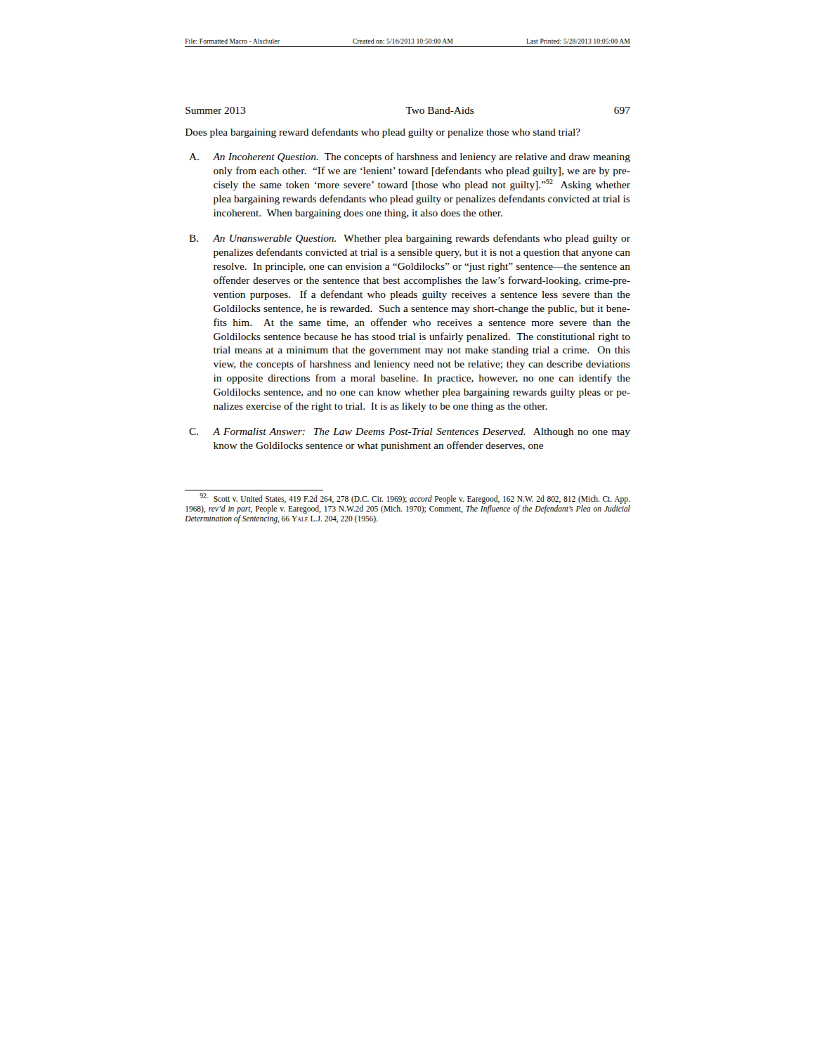File: Formatted Macro - Alschuler Created on: 5/16/2013 10:50:00 AM Last Printed: 5/28/2013 10:05:00 AM
Summer 2013 Two Band-Aids 697
Does plea bargaining reward defendants who plead guilty or penalize those who stand trial?
A. An Incoherent Question. The concepts of harshness and leniency are relative and draw meaning only from each other. “If we are ‘lenient’ toward [defendants who plead guilty], we are by precisely the same token ‘more severe’ toward [those who plead not guilty].”92 Asking whether plea bargaining rewards defendants who plead guilty or penalizes defendants convicted at trial is incoherent. When bargaining does one thing, it also does the other.
B. An Unanswerable Question. Whether plea bargaining rewards defendants who plead guilty or penalizes defendants convicted at trial is a sensible query, but it is not a question that anyone can resolve. In principle, one can envision a “Goldilocks” or “just right” sentence—the sentence an offender deserves or the sentence that best accomplishes the law’s forward-looking, crime-prevention purposes. If a defendant who pleads guilty receives a sentence less severe than the Goldilocks sentence, he is rewarded. Such a sentence may short-change the public, but it benefits him. At the same time, an offender who receives a sentence more severe than the Goldilocks sentence because he has stood trial is unfairly penalized. The constitutional right to trial means at a minimum that the government may not make standing trial a crime. On this view, the concepts of harshness and leniency need not be relative; they can describe deviations in opposite directions from a moral baseline. In practice, however, no one can identify the Goldilocks sentence, and no one can know whether plea bargaining rewards guilty pleas or penalizes exercise of the right to trial. It is as likely to be one thing as the other.
C. A Formalist Answer: The Law Deems Post-Trial Sentences Deserved. Although no one may know the Goldilocks sentence or what punishment an offender deserves, one
92. Scott v. United States, 419 F.2d 264, 278 (D.C. Cir. 1969); accord People v. Earegood, 162 N.W. 2d 802, 812 (Mich. Ct. App. 1968), rev’d in part, People v. Earegood, 173 N.W.2d 205 (Mich. 1970); Comment, The Influence of the Defendant’s Plea on Judicial Determination of Sentencing, 66 Yale L.J. 204, 220 (1956).